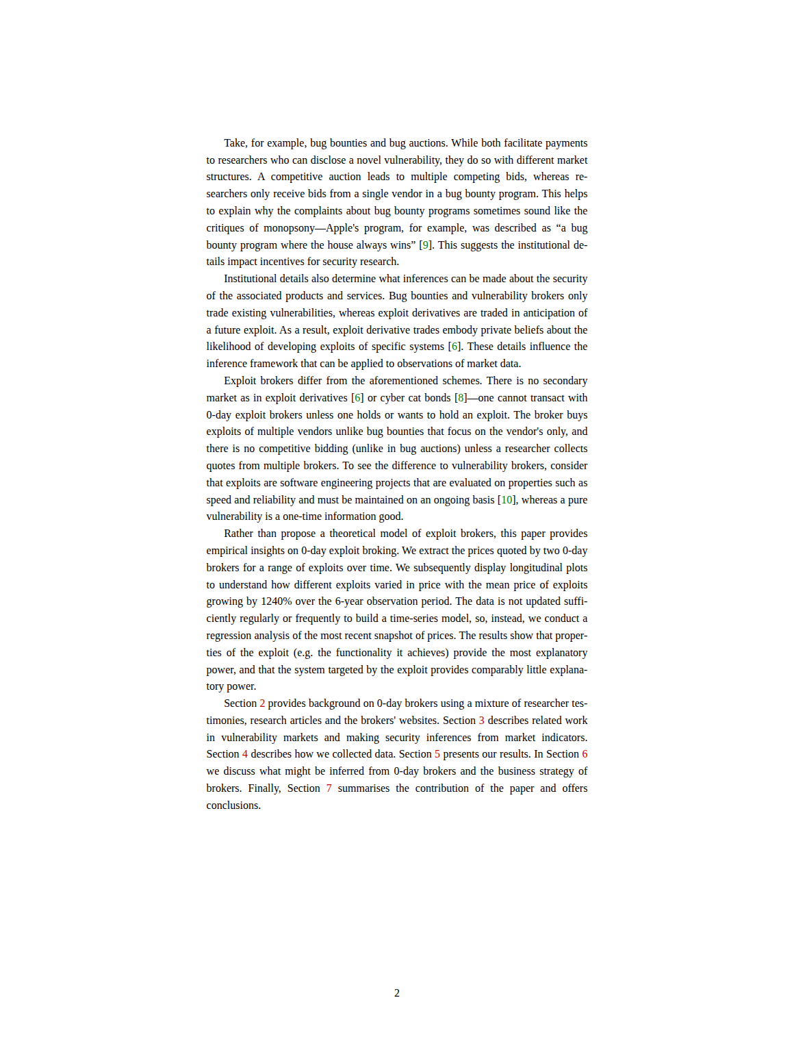Take, for example, bug bounties and bug auctions. While both facilitate payments to researchers who can disclose a novel vulnerability, they do so with different market structures. A competitive auction leads to multiple competing bids, whereas researchers only receive bids from a single vendor in a bug bounty program. This helps to explain why the complaints about bug bounty programs sometimes sound like the critiques of monopsony—Apple's program, for example, was described as “a bug bounty program where the house always wins” [9]. This suggests the institutional details impact incentives for security research.
Institutional details also determine what inferences can be made about the security of the associated products and services. Bug bounties and vulnerability brokers only trade existing vulnerabilities, whereas exploit derivatives are traded in anticipation of a future exploit. As a result, exploit derivative trades embody private beliefs about the likelihood of developing exploits of specific systems [6]. These details influence the inference framework that can be applied to observations of market data.
Exploit brokers differ from the aforementioned schemes. There is no secondary market as in exploit derivatives [6] or cyber cat bonds [8]—one cannot transact with 0-day exploit brokers unless one holds or wants to hold an exploit. The broker buys exploits of multiple vendors unlike bug bounties that focus on the vendor's only, and there is no competitive bidding (unlike in bug auctions) unless a researcher collects quotes from multiple brokers. To see the difference to vulnerability brokers, consider that exploits are software engineering projects that are evaluated on properties such as speed and reliability and must be maintained on an ongoing basis [10], whereas a pure vulnerability is a one-time information good.
Rather than propose a theoretical model of exploit brokers, this paper provides empirical insights on 0-day exploit broking. We extract the prices quoted by two 0-day brokers for a range of exploits over time. We subsequently display longitudinal plots to understand how different exploits varied in price with the mean price of exploits growing by 1240% over the 6-year observation period. The data is not updated sufficiently regularly or frequently to build a time-series model, so, instead, we conduct a regression analysis of the most recent snapshot of prices. The results show that properties of the exploit (e.g. the functionality it achieves) provide the most explanatory power, and that the system targeted by the exploit provides comparably little explanatory power.
Section 2 provides background on 0-day brokers using a mixture of researcher testimonies, research articles and the brokers' websites. Section 3 describes related work in vulnerability markets and making security inferences from market indicators. Section 4 describes how we collected data. Section 5 presents our results. In Section 6 we discuss what might be inferred from 0-day brokers and the business strategy of brokers. Finally, Section 7 summarises the contribution of the paper and offers conclusions.
2